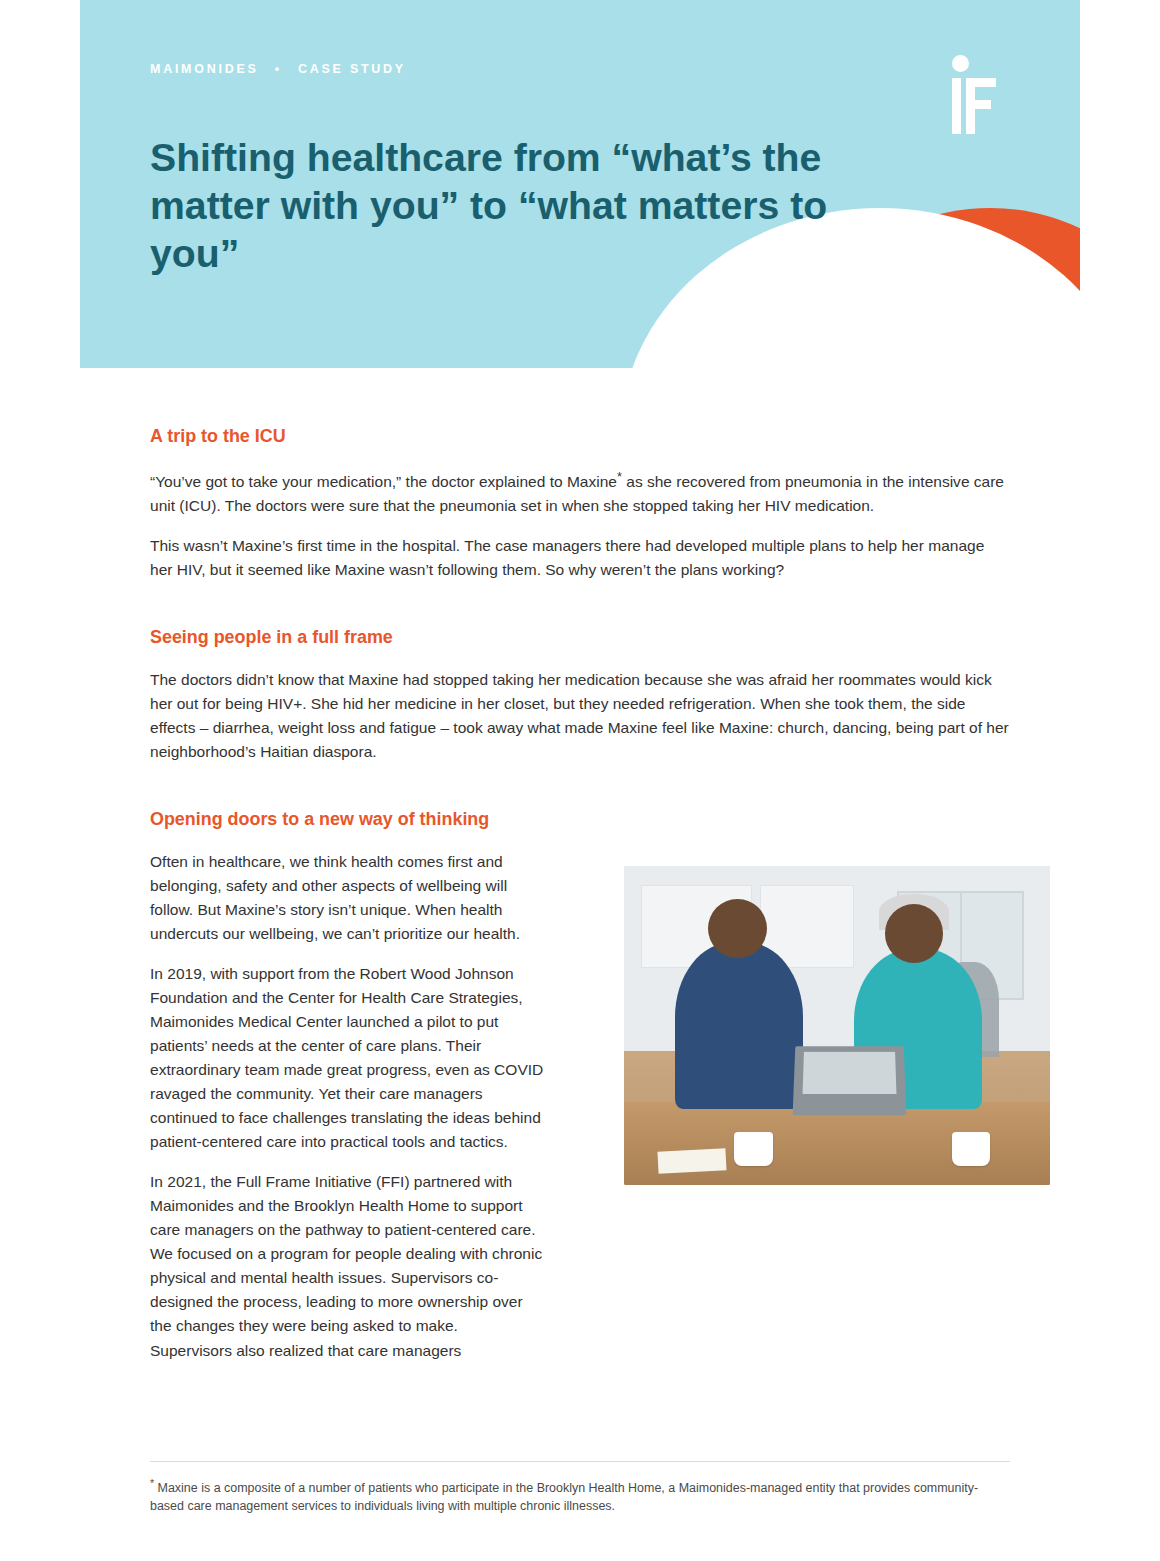MAIMONIDES • CASE STUDY
Shifting healthcare from “what’s the matter with you” to “what matters to you”
A trip to the ICU
“You’ve got to take your medication,” the doctor explained to Maxine* as she recovered from pneumonia in the intensive care unit (ICU). The doctors were sure that the pneumonia set in when she stopped taking her HIV medication.
This wasn’t Maxine’s first time in the hospital. The case managers there had developed multiple plans to help her manage her HIV, but it seemed like Maxine wasn’t following them. So why weren’t the plans working?
Seeing people in a full frame
The doctors didn’t know that Maxine had stopped taking her medication because she was afraid her roommates would kick her out for being HIV+. She hid her medicine in her closet, but they needed refrigeration. When she took them, the side effects – diarrhea, weight loss and fatigue – took away what made Maxine feel like Maxine: church, dancing, being part of her neighborhood’s Haitian diaspora.
Opening doors to a new way of thinking
Often in healthcare, we think health comes first and belonging, safety and other aspects of wellbeing will follow. But Maxine’s story isn’t unique. When health undercuts our wellbeing, we can’t prioritize our health.
In 2019, with support from the Robert Wood Johnson Foundation and the Center for Health Care Strategies, Maimonides Medical Center launched a pilot to put patients’ needs at the center of care plans. Their extraordinary team made great progress, even as COVID ravaged the community. Yet their care managers continued to face challenges translating the ideas behind patient-centered care into practical tools and tactics.
In 2021, the Full Frame Initiative (FFI) partnered with Maimonides and the Brooklyn Health Home to support care managers on the pathway to patient-centered care. We focused on a program for people dealing with chronic physical and mental health issues. Supervisors co-designed the process, leading to more ownership over the changes they were being asked to make. Supervisors also realized that care managers
* Maxine is a composite of a number of patients who participate in the Brooklyn Health Home, a Maimonides-managed entity that provides community-based care management services to individuals living with multiple chronic illnesses.